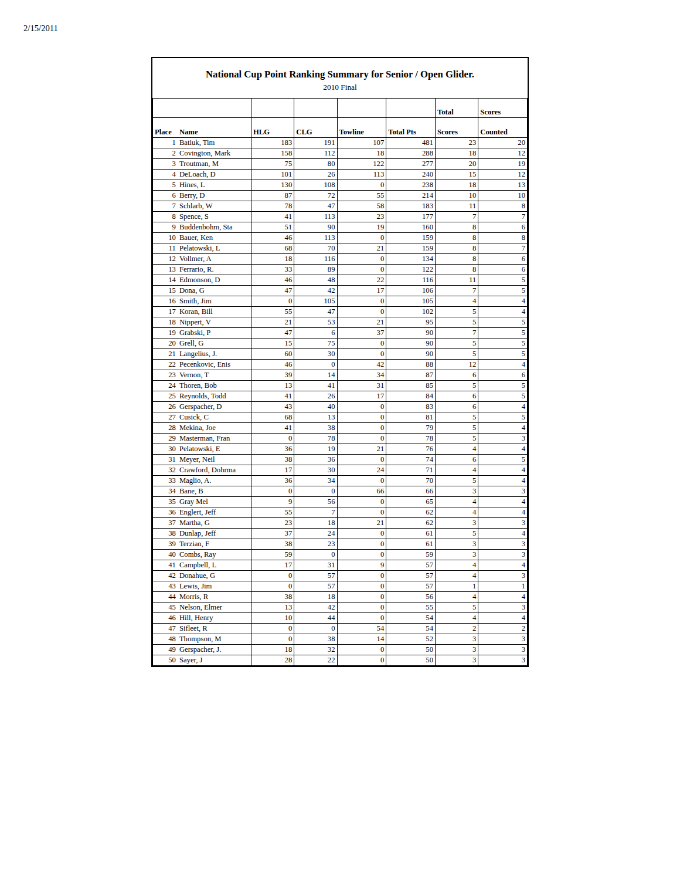2/15/2011
National Cup Point Ranking Summary for Senior / Open Glider.
2010 Final
| | | | | | | Total | Scores |
| --- | --- | --- | --- | --- | --- | --- | --- |
| Place | Name | HLG | CLG | Towline | Total Pts | Scores | Counted |
| 1 | Batiuk, Tim | 183 | 191 | 107 | 481 | 23 | 20 |
| 2 | Covington, Mark | 158 | 112 | 18 | 288 | 18 | 12 |
| 3 | Troutman, M | 75 | 80 | 122 | 277 | 20 | 19 |
| 4 | DeLoach, D | 101 | 26 | 113 | 240 | 15 | 12 |
| 5 | Hines, L | 130 | 108 | 0 | 238 | 18 | 13 |
| 6 | Berry, D | 87 | 72 | 55 | 214 | 10 | 10 |
| 7 | Schlarb, W | 78 | 47 | 58 | 183 | 11 | 8 |
| 8 | Spence, S | 41 | 113 | 23 | 177 | 7 | 7 |
| 9 | Buddenbohm, Sta | 51 | 90 | 19 | 160 | 8 | 6 |
| 10 | Bauer, Ken | 46 | 113 | 0 | 159 | 8 | 8 |
| 11 | Pelatowski, L | 68 | 70 | 21 | 159 | 8 | 7 |
| 12 | Vollmer, A | 18 | 116 | 0 | 134 | 8 | 6 |
| 13 | Ferrario, R. | 33 | 89 | 0 | 122 | 8 | 6 |
| 14 | Edmonson, D | 46 | 48 | 22 | 116 | 11 | 5 |
| 15 | Dona, G | 47 | 42 | 17 | 106 | 7 | 5 |
| 16 | Smith, Jim | 0 | 105 | 0 | 105 | 4 | 4 |
| 17 | Koran, Bill | 55 | 47 | 0 | 102 | 5 | 4 |
| 18 | Nippert, V | 21 | 53 | 21 | 95 | 5 | 5 |
| 19 | Grabski, P | 47 | 6 | 37 | 90 | 7 | 5 |
| 20 | Grell, G | 15 | 75 | 0 | 90 | 5 | 5 |
| 21 | Langelius, J. | 60 | 30 | 0 | 90 | 5 | 5 |
| 22 | Pecenkovic, Enis | 46 | 0 | 42 | 88 | 12 | 4 |
| 23 | Vernon, T | 39 | 14 | 34 | 87 | 6 | 6 |
| 24 | Thoren, Bob | 13 | 41 | 31 | 85 | 5 | 5 |
| 25 | Reynolds, Todd | 41 | 26 | 17 | 84 | 6 | 5 |
| 26 | Gerspacher, D | 43 | 40 | 0 | 83 | 6 | 4 |
| 27 | Cusick, C | 68 | 13 | 0 | 81 | 5 | 5 |
| 28 | Mekina, Joe | 41 | 38 | 0 | 79 | 5 | 4 |
| 29 | Masterman, Fran | 0 | 78 | 0 | 78 | 5 | 3 |
| 30 | Pelatowski, E | 36 | 19 | 21 | 76 | 4 | 4 |
| 31 | Meyer, Neil | 38 | 36 | 0 | 74 | 6 | 5 |
| 32 | Crawford, Dohrma | 17 | 30 | 24 | 71 | 4 | 4 |
| 33 | Maglio, A. | 36 | 34 | 0 | 70 | 5 | 4 |
| 34 | Bane, B | 0 | 0 | 66 | 66 | 3 | 3 |
| 35 | Gray Mel | 9 | 56 | 0 | 65 | 4 | 4 |
| 36 | Englert, Jeff | 55 | 7 | 0 | 62 | 4 | 4 |
| 37 | Martha, G | 23 | 18 | 21 | 62 | 3 | 3 |
| 38 | Dunlap, Jeff | 37 | 24 | 0 | 61 | 5 | 4 |
| 39 | Terzian, F | 38 | 23 | 0 | 61 | 3 | 3 |
| 40 | Combs, Ray | 59 | 0 | 0 | 59 | 3 | 3 |
| 41 | Campbell, L | 17 | 31 | 9 | 57 | 4 | 4 |
| 42 | Donahue, G | 0 | 57 | 0 | 57 | 4 | 3 |
| 43 | Lewis, Jim | 0 | 57 | 0 | 57 | 1 | 1 |
| 44 | Morris, R | 38 | 18 | 0 | 56 | 4 | 4 |
| 45 | Nelson, Elmer | 13 | 42 | 0 | 55 | 5 | 3 |
| 46 | Hill, Henry | 10 | 44 | 0 | 54 | 4 | 4 |
| 47 | Sifleet, R | 0 | 0 | 54 | 54 | 2 | 2 |
| 48 | Thompson, M | 0 | 38 | 14 | 52 | 3 | 3 |
| 49 | Gerspacher, J. | 18 | 32 | 0 | 50 | 3 | 3 |
| 50 | Sayer, J | 28 | 22 | 0 | 50 | 3 | 3 |